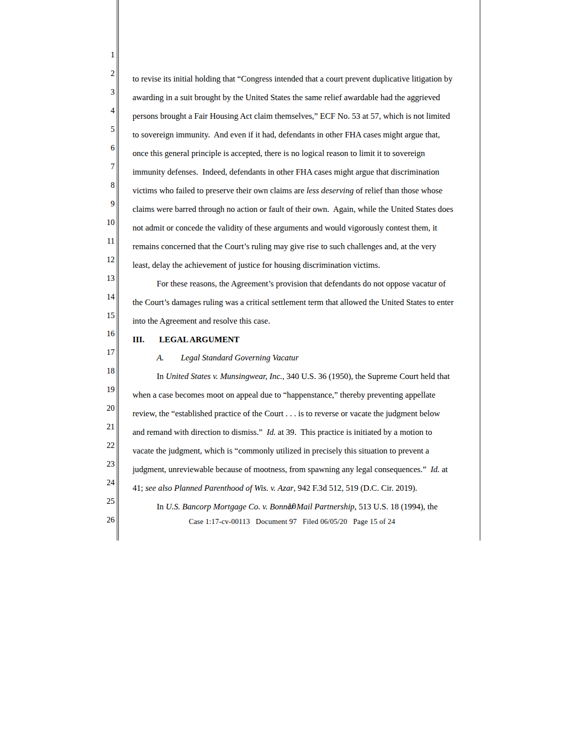1
2
3
4
5
6
7
8
9
10
11
12
13
14
15
16
17
18
19
20
21
22
23
24
25
26
to revise its initial holding that “Congress intended that a court prevent duplicative litigation by awarding in a suit brought by the United States the same relief awardable had the aggrieved persons brought a Fair Housing Act claim themselves,” ECF No. 53 at 57, which is not limited to sovereign immunity. And even if it had, defendants in other FHA cases might argue that, once this general principle is accepted, there is no logical reason to limit it to sovereign immunity defenses. Indeed, defendants in other FHA cases might argue that discrimination victims who failed to preserve their own claims are less deserving of relief than those whose claims were barred through no action or fault of their own. Again, while the United States does not admit or concede the validity of these arguments and would vigorously contest them, it remains concerned that the Court’s ruling may give rise to such challenges and, at the very least, delay the achievement of justice for housing discrimination victims.
For these reasons, the Agreement’s provision that defendants do not oppose vacatur of the Court’s damages ruling was a critical settlement term that allowed the United States to enter into the Agreement and resolve this case.
III. LEGAL ARGUMENT
A. Legal Standard Governing Vacatur
In United States v. Munsingwear, Inc., 340 U.S. 36 (1950), the Supreme Court held that when a case becomes moot on appeal due to “happenstance,” thereby preventing appellate review, the “established practice of the Court . . . is to reverse or vacate the judgment below and remand with direction to dismiss.” Id. at 39. This practice is initiated by a motion to vacate the judgment, which is “commonly utilized in precisely this situation to prevent a judgment, unreviewable because of mootness, from spawning any legal consequences.” Id. at 41; see also Planned Parenthood of Wis. v. Azar, 942 F.3d 512, 519 (D.C. Cir. 2019).
In U.S. Bancorp Mortgage Co. v. Bonner Mail Partnership, 513 U.S. 18 (1994), the
10
Case 1:17-cv-00113 Document 97 Filed 06/05/20 Page 15 of 24